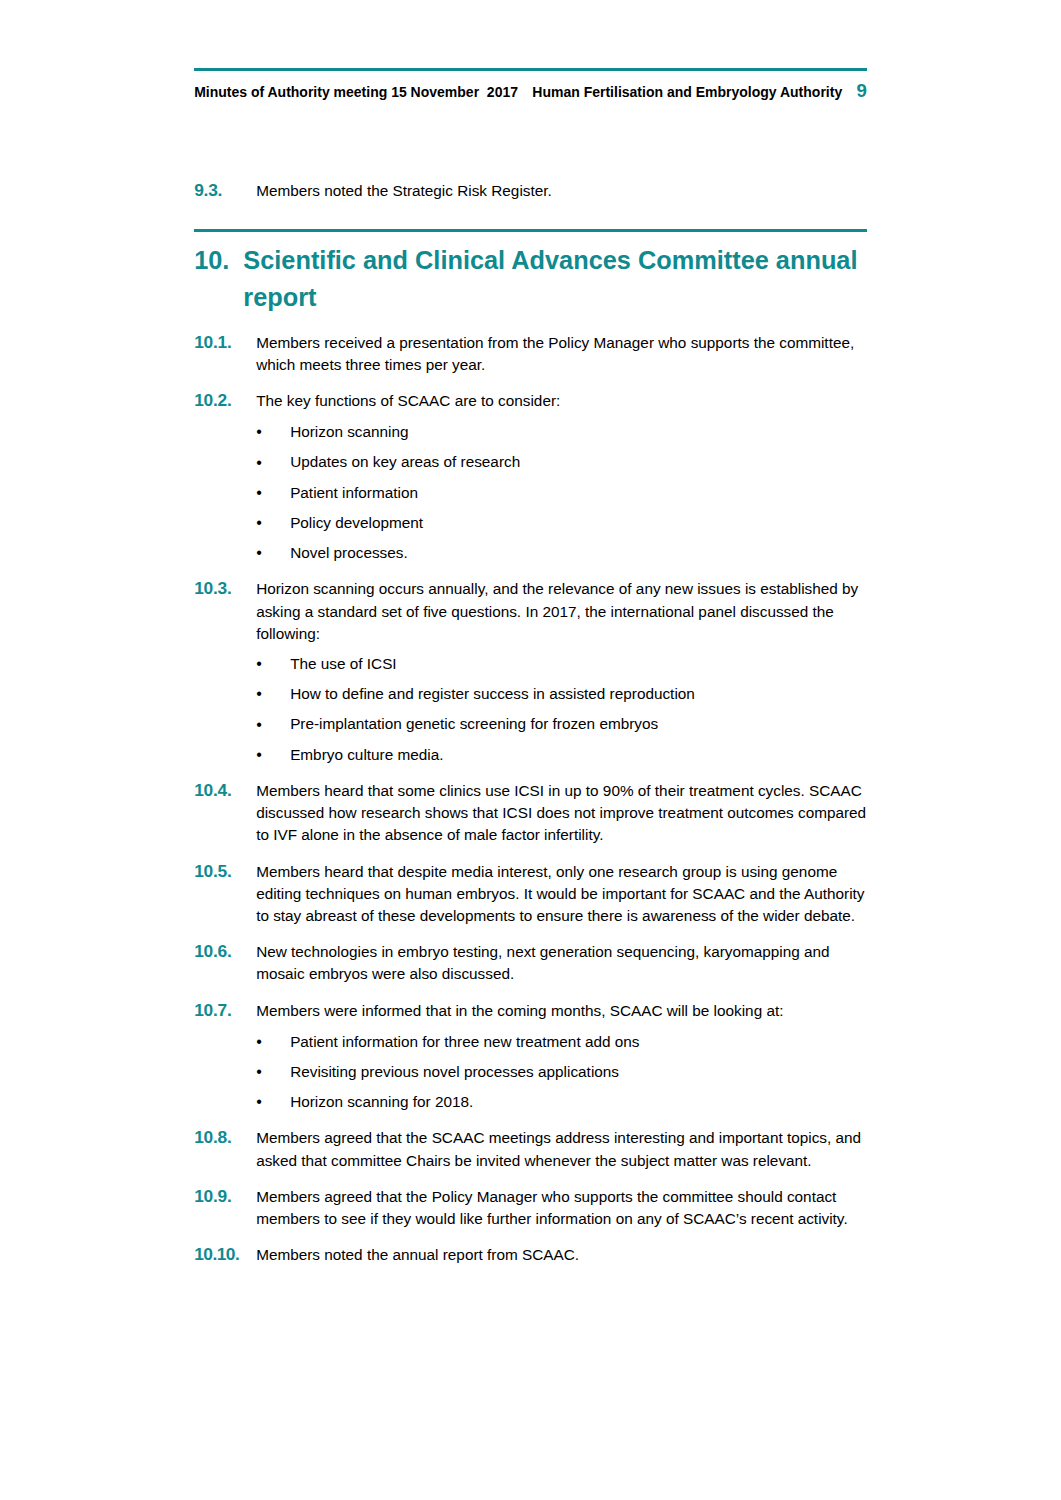Minutes of Authority meeting 15 November 2017
Human Fertilisation and Embryology Authority
9
9.3.
Members noted the Strategic Risk Register.
10. Scientific and Clinical Advances Committee annual report
10.1.
Members received a presentation from the Policy Manager who supports the committee, which meets three times per year.
10.2.
The key functions of SCAAC are to consider:
Horizon scanning
Updates on key areas of research
Patient information
Policy development
Novel processes.
10.3.
Horizon scanning occurs annually, and the relevance of any new issues is established by asking a standard set of five questions. In 2017, the international panel discussed the following:
The use of ICSI
How to define and register success in assisted reproduction
Pre-implantation genetic screening for frozen embryos
Embryo culture media.
10.4.
Members heard that some clinics use ICSI in up to 90% of their treatment cycles. SCAAC discussed how research shows that ICSI does not improve treatment outcomes compared to IVF alone in the absence of male factor infertility.
10.5.
Members heard that despite media interest, only one research group is using genome editing techniques on human embryos. It would be important for SCAAC and the Authority to stay abreast of these developments to ensure there is awareness of the wider debate.
10.6.
New technologies in embryo testing, next generation sequencing, karyomapping and mosaic embryos were also discussed.
10.7.
Members were informed that in the coming months, SCAAC will be looking at:
Patient information for three new treatment add ons
Revisiting previous novel processes applications
Horizon scanning for 2018.
10.8.
Members agreed that the SCAAC meetings address interesting and important topics, and asked that committee Chairs be invited whenever the subject matter was relevant.
10.9.
Members agreed that the Policy Manager who supports the committee should contact members to see if they would like further information on any of SCAAC’s recent activity.
10.10.
Members noted the annual report from SCAAC.